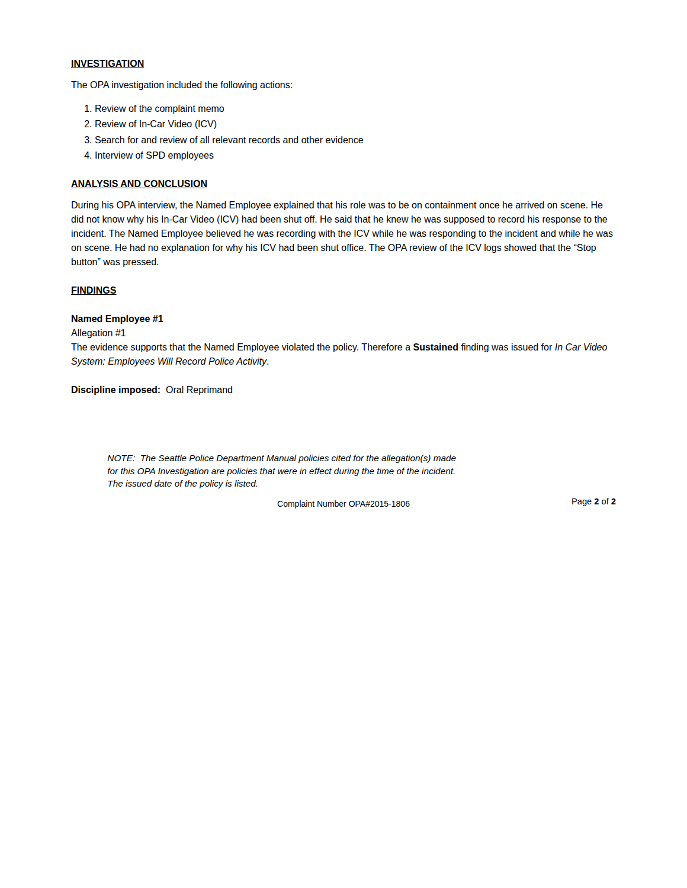INVESTIGATION
The OPA investigation included the following actions:
Review of the complaint memo
Review of In-Car Video (ICV)
Search for and review of all relevant records and other evidence
Interview of SPD employees
ANALYSIS AND CONCLUSION
During his OPA interview, the Named Employee explained that his role was to be on containment once he arrived on scene. He did not know why his In-Car Video (ICV) had been shut off. He said that he knew he was supposed to record his response to the incident. The Named Employee believed he was recording with the ICV while he was responding to the incident and while he was on scene. He had no explanation for why his ICV had been shut office. The OPA review of the ICV logs showed that the “Stop button” was pressed.
FINDINGS
Named Employee #1
Allegation #1
The evidence supports that the Named Employee violated the policy. Therefore a Sustained finding was issued for In Car Video System: Employees Will Record Police Activity.
Discipline imposed: Oral Reprimand
NOTE: The Seattle Police Department Manual policies cited for the allegation(s) made
for this OPA Investigation are policies that were in effect during the time of the incident.
The issued date of the policy is listed.
Page 2 of 2
Complaint Number OPA#2015-1806